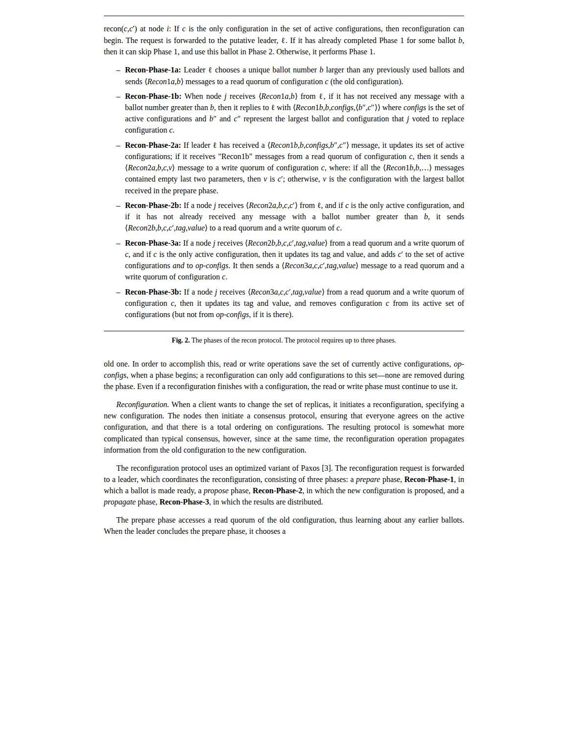recon(c,c′) at node i: If c is the only configuration in the set of active configurations, then reconfiguration can begin. The request is forwarded to the putative leader, ℓ. If it has already completed Phase 1 for some ballot b, then it can skip Phase 1, and use this ballot in Phase 2. Otherwise, it performs Phase 1.
Recon-Phase-1a: Leader ℓ chooses a unique ballot number b larger than any previously used ballots and sends ⟨Recon1a,b⟩ messages to a read quorum of configuration c (the old configuration).
Recon-Phase-1b: When node j receives ⟨Recon1a,b⟩ from ℓ, if it has not received any message with a ballot number greater than b, then it replies to ℓ with ⟨Recon1b,b,configs,⟨b″,c″⟩⟩ where configs is the set of active configurations and b″ and c″ represent the largest ballot and configuration that j voted to replace configuration c.
Recon-Phase-2a: If leader ℓ has received a ⟨Recon1b,b,configs,b″,c″⟩ message, it updates its set of active configurations; if it receives "Recon1b" messages from a read quorum of configuration c, then it sends a ⟨Recon2a,b,c,v⟩ message to a write quorum of configuration c, where: if all the ⟨Recon1b,b,…⟩ messages contained empty last two parameters, then v is c′; otherwise, v is the configuration with the largest ballot received in the prepare phase.
Recon-Phase-2b: If a node j receives ⟨Recon2a,b,c,c′⟩ from ℓ, and if c is the only active configuration, and if it has not already received any message with a ballot number greater than b, it sends ⟨Recon2b,b,c,c′,tag,value⟩ to a read quorum and a write quorum of c.
Recon-Phase-3a: If a node j receives ⟨Recon2b,b,c,c′,tag,value⟩ from a read quorum and a write quorum of c, and if c is the only active configuration, then it updates its tag and value, and adds c′ to the set of active configurations and to op-configs. It then sends a ⟨Recon3a,c,c′,tag,value⟩ message to a read quorum and a write quorum of configuration c.
Recon-Phase-3b: If a node j receives ⟨Recon3a,c,c′,tag,value⟩ from a read quorum and a write quorum of configuration c, then it updates its tag and value, and removes configuration c from its active set of configurations (but not from op-configs, if it is there).
Fig. 2. The phases of the recon protocol. The protocol requires up to three phases.
old one. In order to accomplish this, read or write operations save the set of currently active configurations, op-configs, when a phase begins; a reconfiguration can only add configurations to this set—none are removed during the phase. Even if a reconfiguration finishes with a configuration, the read or write phase must continue to use it.
Reconfiguration. When a client wants to change the set of replicas, it initiates a reconfiguration, specifying a new configuration. The nodes then initiate a consensus protocol, ensuring that everyone agrees on the active configuration, and that there is a total ordering on configurations. The resulting protocol is somewhat more complicated than typical consensus, however, since at the same time, the reconfiguration operation propagates information from the old configuration to the new configuration.
The reconfiguration protocol uses an optimized variant of Paxos [3]. The reconfiguration request is forwarded to a leader, which coordinates the reconfiguration, consisting of three phases: a prepare phase, Recon-Phase-1, in which a ballot is made ready, a propose phase, Recon-Phase-2, in which the new configuration is proposed, and a propagate phase, Recon-Phase-3, in which the results are distributed.
The prepare phase accesses a read quorum of the old configuration, thus learning about any earlier ballots. When the leader concludes the prepare phase, it chooses a